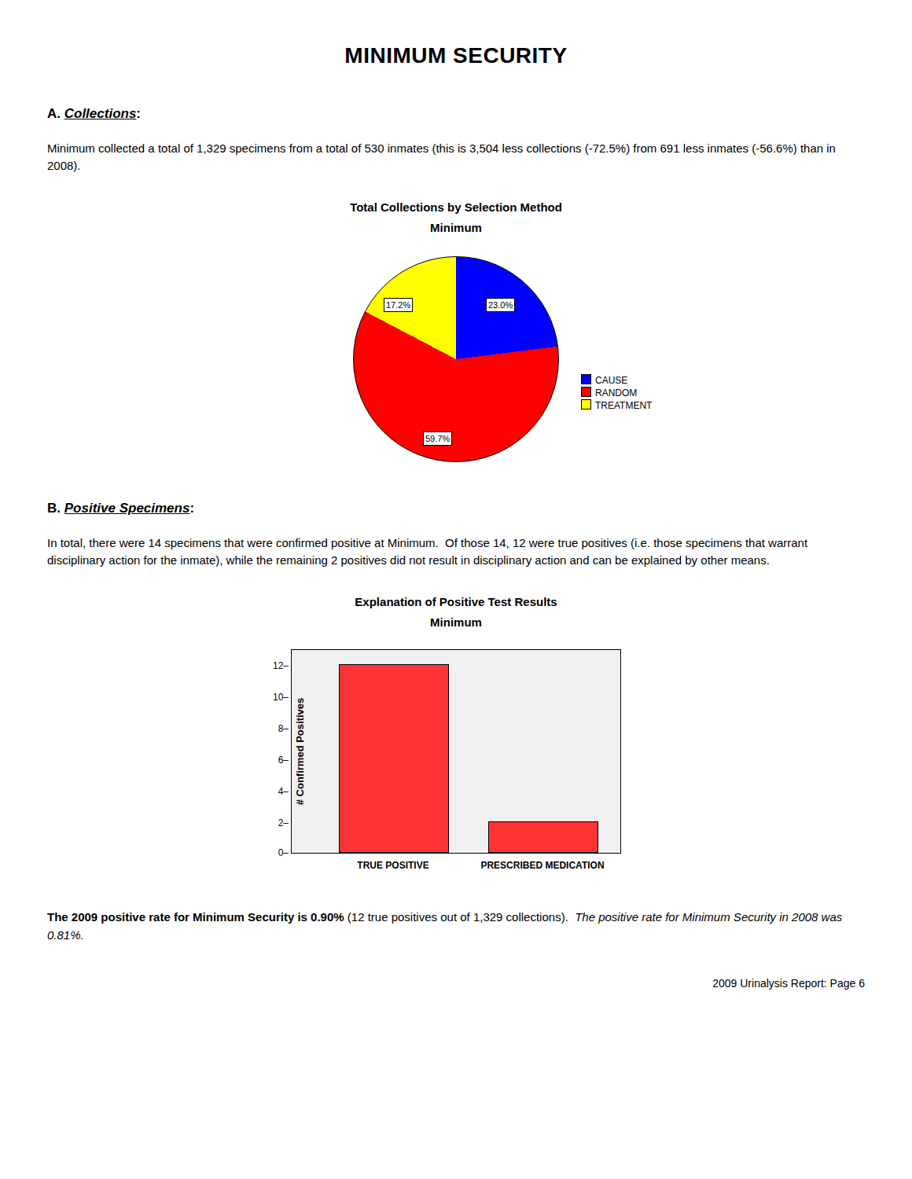MINIMUM SECURITY
A. Collections:
Minimum collected a total of 1,329 specimens from a total of 530 inmates (this is 3,504 less collections (-72.5%) from 691 less inmates (-56.6%) than in 2008).
Total Collections by Selection Method
Minimum
23.0% 59.7% 17.2%
CAUSE
RANDOM
TREATMENT
B. Positive Specimens:
In total, there were 14 specimens that were confirmed positive at Minimum. Of those 14, 12 were true positives (i.e. those specimens that warrant disciplinary action for the inmate), while the remaining 2 positives did not result in disciplinary action and can be explained by other means.
Explanation of Positive Test Results
Minimum
# Confirmed Positives
12– 10– 8– 6– 4– 2– 0–
TRUE POSITIVE PRESCRIBED MEDICATION
The 2009 positive rate for Minimum Security is 0.90% (12 true positives out of 1,329 collections). The positive rate for Minimum Security in 2008 was 0.81%.
2009 Urinalysis Report: Page 6